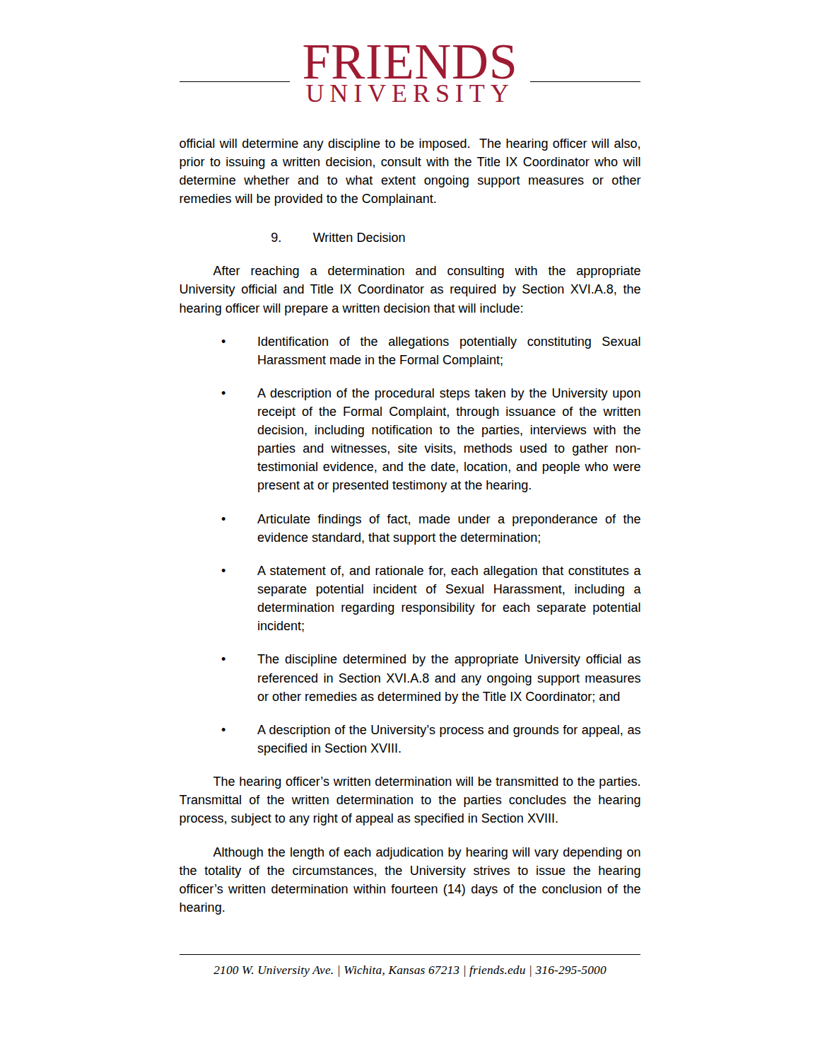FRIENDS
UNIVERSITY
official will determine any discipline to be imposed. The hearing officer will also, prior to issuing a written decision, consult with the Title IX Coordinator who will determine whether and to what extent ongoing support measures or other remedies will be provided to the Complainant.
9. Written Decision
After reaching a determination and consulting with the appropriate University official and Title IX Coordinator as required by Section XVI.A.8, the hearing officer will prepare a written decision that will include:
Identification of the allegations potentially constituting Sexual Harassment made in the Formal Complaint;
A description of the procedural steps taken by the University upon receipt of the Formal Complaint, through issuance of the written decision, including notification to the parties, interviews with the parties and witnesses, site visits, methods used to gather non-testimonial evidence, and the date, location, and people who were present at or presented testimony at the hearing.
Articulate findings of fact, made under a preponderance of the evidence standard, that support the determination;
A statement of, and rationale for, each allegation that constitutes a separate potential incident of Sexual Harassment, including a determination regarding responsibility for each separate potential incident;
The discipline determined by the appropriate University official as referenced in Section XVI.A.8 and any ongoing support measures or other remedies as determined by the Title IX Coordinator; and
A description of the University’s process and grounds for appeal, as specified in Section XVIII.
The hearing officer’s written determination will be transmitted to the parties. Transmittal of the written determination to the parties concludes the hearing process, subject to any right of appeal as specified in Section XVIII.
Although the length of each adjudication by hearing will vary depending on the totality of the circumstances, the University strives to issue the hearing officer’s written determination within fourteen (14) days of the conclusion of the hearing.
2100 W. University Ave. | Wichita, Kansas 67213 | friends.edu | 316-295-5000